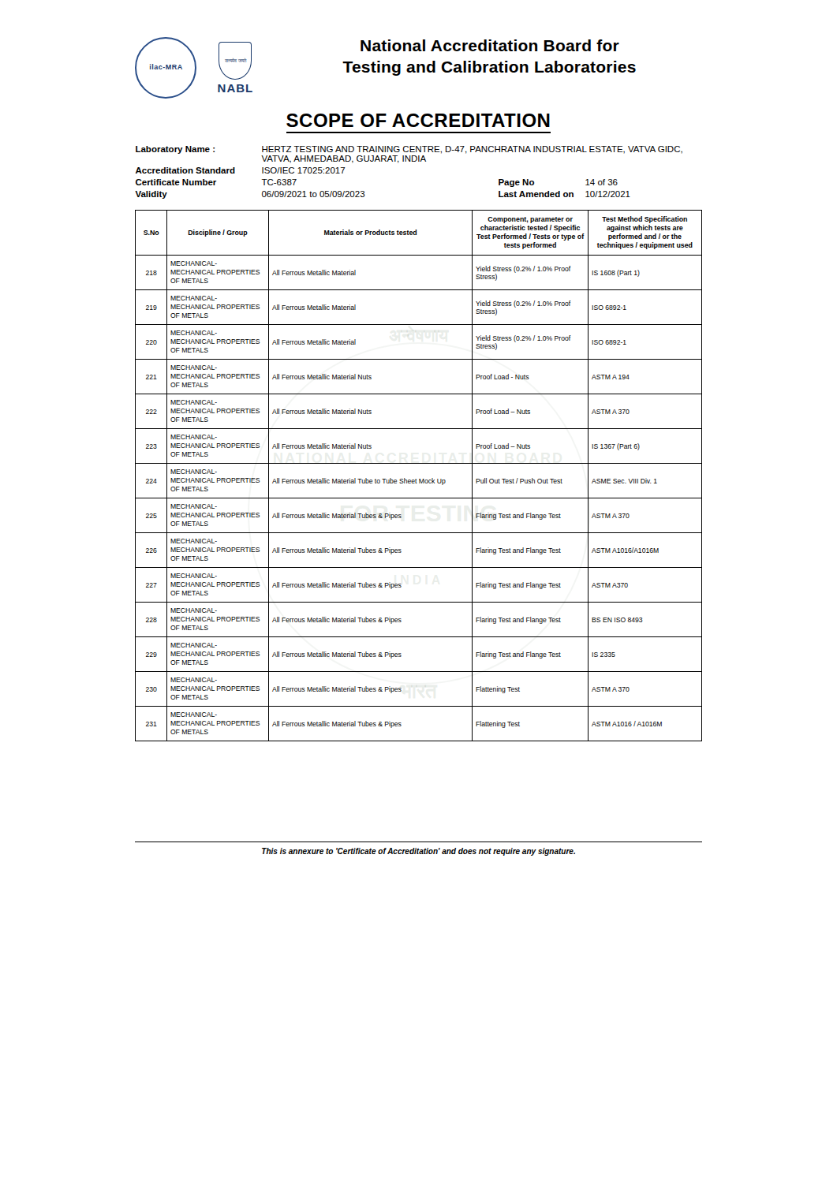अन्वेषणाय
NATIONAL ACCREDITATION BOARD
FOR TESTING
INDIA
भारत
ilac-MRA
सत्यमेव जयते
NABL
National Accreditation Board for
Testing and Calibration Laboratories
SCOPE OF ACCREDITATION
Laboratory Name :
HERTZ TESTING AND TRAINING CENTRE, D-47, PANCHRATNA INDUSTRIAL ESTATE, VATVA GIDC, VATVA, AHMEDABAD, GUJARAT, INDIA
Accreditation Standard
ISO/IEC 17025:2017
Certificate Number
TC-6387
Page No
14 of 36
Validity
06/09/2021 to 05/09/2023
Last Amended on
10/12/2021
| S.No | Discipline / Group | Materials or Products tested | Component, parameter or characteristic tested / Specific Test Performed / Tests or type of tests performed | Test Method Specification against which tests are performed and / or the techniques / equipment used |
| --- | --- | --- | --- | --- |
| 218 | MECHANICAL- MECHANICAL PROPERTIES OF METALS | All Ferrous Metallic Material | Yield Stress (0.2% / 1.0% Proof Stress) | IS 1608 (Part 1) |
| 219 | MECHANICAL- MECHANICAL PROPERTIES OF METALS | All Ferrous Metallic Material | Yield Stress (0.2% / 1.0% Proof Stress) | ISO 6892-1 |
| 220 | MECHANICAL- MECHANICAL PROPERTIES OF METALS | All Ferrous Metallic Material | Yield Stress (0.2% / 1.0% Proof Stress) | ISO 6892-1 |
| 221 | MECHANICAL- MECHANICAL PROPERTIES OF METALS | All Ferrous Metallic Material Nuts | Proof Load - Nuts | ASTM A 194 |
| 222 | MECHANICAL- MECHANICAL PROPERTIES OF METALS | All Ferrous Metallic Material Nuts | Proof Load – Nuts | ASTM A 370 |
| 223 | MECHANICAL- MECHANICAL PROPERTIES OF METALS | All Ferrous Metallic Material Nuts | Proof Load – Nuts | IS 1367 (Part 6) |
| 224 | MECHANICAL- MECHANICAL PROPERTIES OF METALS | All Ferrous Metallic Material Tube to Tube Sheet Mock Up | Pull Out Test / Push Out Test | ASME Sec. VIII Div. 1 |
| 225 | MECHANICAL- MECHANICAL PROPERTIES OF METALS | All Ferrous Metallic Material Tubes & Pipes | Flaring Test and Flange Test | ASTM A 370 |
| 226 | MECHANICAL- MECHANICAL PROPERTIES OF METALS | All Ferrous Metallic Material Tubes & Pipes | Flaring Test and Flange Test | ASTM A1016/A1016M |
| 227 | MECHANICAL- MECHANICAL PROPERTIES OF METALS | All Ferrous Metallic Material Tubes & Pipes | Flaring Test and Flange Test | ASTM A370 |
| 228 | MECHANICAL- MECHANICAL PROPERTIES OF METALS | All Ferrous Metallic Material Tubes & Pipes | Flaring Test and Flange Test | BS EN ISO 8493 |
| 229 | MECHANICAL- MECHANICAL PROPERTIES OF METALS | All Ferrous Metallic Material Tubes & Pipes | Flaring Test and Flange Test | IS 2335 |
| 230 | MECHANICAL- MECHANICAL PROPERTIES OF METALS | All Ferrous Metallic Material Tubes & Pipes | Flattening Test | ASTM A 370 |
| 231 | MECHANICAL- MECHANICAL PROPERTIES OF METALS | All Ferrous Metallic Material Tubes & Pipes | Flattening Test | ASTM A1016 / A1016M |
This is annexure to 'Certificate of Accreditation' and does not require any signature.